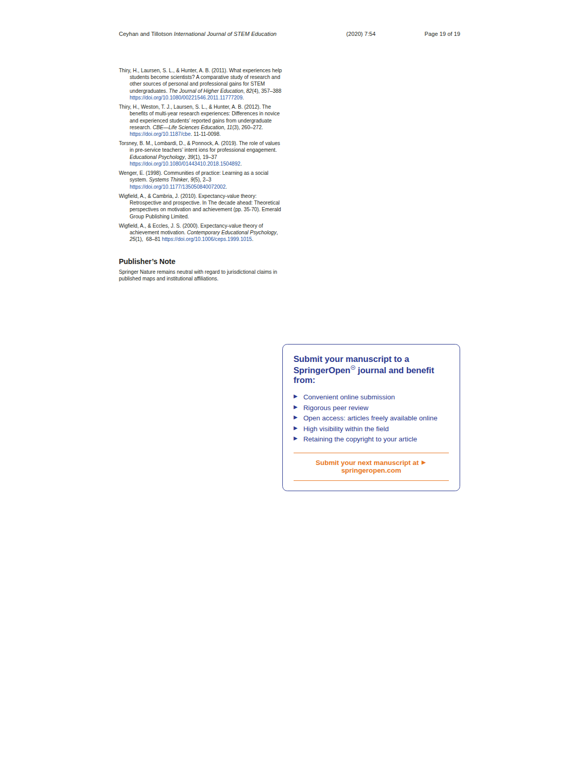Ceyhan and Tillotson International Journal of STEM Education
(2020) 7:54
Page 19 of 19
Thiry, H., Laursen, S. L., & Hunter, A. B. (2011). What experiences help students become scientists? A comparative study of research and other sources of personal and professional gains for STEM undergraduates. The Journal of Higher Education, 82(4), 357–388 https://doi.org/10.1080/00221546.2011.11777209.
Thiry, H., Weston, T. J., Laursen, S. L., & Hunter, A. B. (2012). The benefits of multi-year research experiences: Differences in novice and experienced students’ reported gains from undergraduate research. CBE—Life Sciences Education, 11(3), 260–272. https://doi.org/10.1187/cbe. 11-11-0098.
Torsney, B. M., Lombardi, D., & Ponnock, A. (2019). The role of values in pre-service teachers’ intent ions for professional engagement. Educational Psychology, 39(1), 19–37 https://doi.org/10.1080/01443410.2018.1504892.
Wenger, E. (1998). Communities of practice: Learning as a social system. Systems Thinker, 9(5), 2–3 https://doi.org/10.1177/135050840072002.
Wigfield, A., & Cambria, J. (2010). Expectancy-value theory: Retrospective and prospective. In The decade ahead: Theoretical perspectives on motivation and achievement (pp. 35-70). Emerald Group Publishing Limited.
Wigfield, A., & Eccles, J. S. (2000). Expectancy-value theory of achievement motivation. Contemporary Educational Psychology, 25(1), 68–81 https://doi.org/10.1006/ceps.1999.1015.
Publisher’s Note
Springer Nature remains neutral with regard to jurisdictional claims in published maps and institutional affiliations.
Submit your manuscript to a SpringerOpen☉ journal and benefit from:
Convenient online submission
Rigorous peer review
Open access: articles freely available online
High visibility within the field
Retaining the copyright to your article
Submit your next manuscript at ▶ springeropen.com